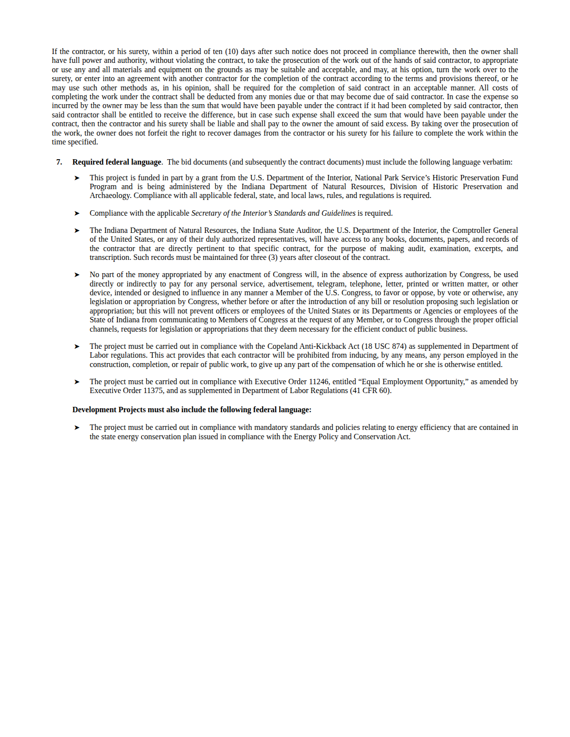If the contractor, or his surety, within a period of ten (10) days after such notice does not proceed in compliance therewith, then the owner shall have full power and authority, without violating the contract, to take the prosecution of the work out of the hands of said contractor, to appropriate or use any and all materials and equipment on the grounds as may be suitable and acceptable, and may, at his option, turn the work over to the surety, or enter into an agreement with another contractor for the completion of the contract according to the terms and provisions thereof, or he may use such other methods as, in his opinion, shall be required for the completion of said contract in an acceptable manner. All costs of completing the work under the contract shall be deducted from any monies due or that may become due of said contractor. In case the expense so incurred by the owner may be less than the sum that would have been payable under the contract if it had been completed by said contractor, then said contractor shall be entitled to receive the difference, but in case such expense shall exceed the sum that would have been payable under the contract, then the contractor and his surety shall be liable and shall pay to the owner the amount of said excess. By taking over the prosecution of the work, the owner does not forfeit the right to recover damages from the contractor or his surety for his failure to complete the work within the time specified.
Required federal language. The bid documents (and subsequently the contract documents) must include the following language verbatim:
This project is funded in part by a grant from the U.S. Department of the Interior, National Park Service’s Historic Preservation Fund Program and is being administered by the Indiana Department of Natural Resources, Division of Historic Preservation and Archaeology. Compliance with all applicable federal, state, and local laws, rules, and regulations is required.
Compliance with the applicable Secretary of the Interior’s Standards and Guidelines is required.
The Indiana Department of Natural Resources, the Indiana State Auditor, the U.S. Department of the Interior, the Comptroller General of the United States, or any of their duly authorized representatives, will have access to any books, documents, papers, and records of the contractor that are directly pertinent to that specific contract, for the purpose of making audit, examination, excerpts, and transcription. Such records must be maintained for three (3) years after closeout of the contract.
No part of the money appropriated by any enactment of Congress will, in the absence of express authorization by Congress, be used directly or indirectly to pay for any personal service, advertisement, telegram, telephone, letter, printed or written matter, or other device, intended or designed to influence in any manner a Member of the U.S. Congress, to favor or oppose, by vote or otherwise, any legislation or appropriation by Congress, whether before or after the introduction of any bill or resolution proposing such legislation or appropriation; but this will not prevent officers or employees of the United States or its Departments or Agencies or employees of the State of Indiana from communicating to Members of Congress at the request of any Member, or to Congress through the proper official channels, requests for legislation or appropriations that they deem necessary for the efficient conduct of public business.
The project must be carried out in compliance with the Copeland Anti-Kickback Act (18 USC 874) as supplemented in Department of Labor regulations. This act provides that each contractor will be prohibited from inducing, by any means, any person employed in the construction, completion, or repair of public work, to give up any part of the compensation of which he or she is otherwise entitled.
The project must be carried out in compliance with Executive Order 11246, entitled “Equal Employment Opportunity,” as amended by Executive Order 11375, and as supplemented in Department of Labor Regulations (41 CFR 60).
Development Projects must also include the following federal language:
The project must be carried out in compliance with mandatory standards and policies relating to energy efficiency that are contained in the state energy conservation plan issued in compliance with the Energy Policy and Conservation Act.